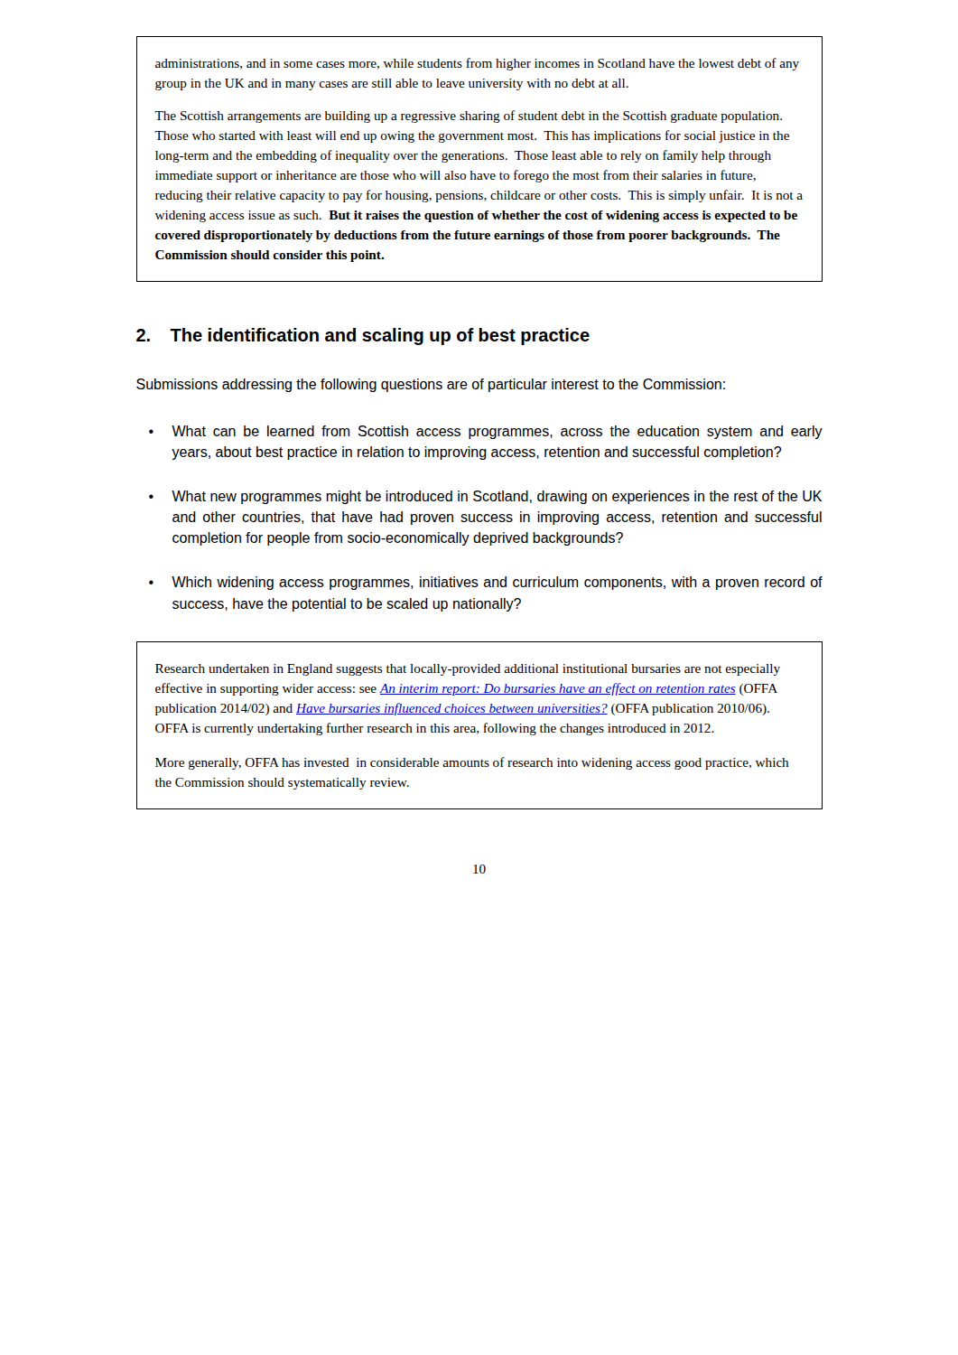administrations, and in some cases more, while students from higher incomes in Scotland have the lowest debt of any group in the UK and in many cases are still able to leave university with no debt at all.
The Scottish arrangements are building up a regressive sharing of student debt in the Scottish graduate population. Those who started with least will end up owing the government most. This has implications for social justice in the long-term and the embedding of inequality over the generations. Those least able to rely on family help through immediate support or inheritance are those who will also have to forego the most from their salaries in future, reducing their relative capacity to pay for housing, pensions, childcare or other costs. This is simply unfair. It is not a widening access issue as such. But it raises the question of whether the cost of widening access is expected to be covered disproportionately by deductions from the future earnings of those from poorer backgrounds. The Commission should consider this point.
2. The identification and scaling up of best practice
Submissions addressing the following questions are of particular interest to the Commission:
What can be learned from Scottish access programmes, across the education system and early years, about best practice in relation to improving access, retention and successful completion?
What new programmes might be introduced in Scotland, drawing on experiences in the rest of the UK and other countries, that have had proven success in improving access, retention and successful completion for people from socio-economically deprived backgrounds?
Which widening access programmes, initiatives and curriculum components, with a proven record of success, have the potential to be scaled up nationally?
Research undertaken in England suggests that locally-provided additional institutional bursaries are not especially effective in supporting wider access: see An interim report: Do bursaries have an effect on retention rates (OFFA publication 2014/02) and Have bursaries influenced choices between universities? (OFFA publication 2010/06). OFFA is currently undertaking further research in this area, following the changes introduced in 2012.
More generally, OFFA has invested in considerable amounts of research into widening access good practice, which the Commission should systematically review.
10